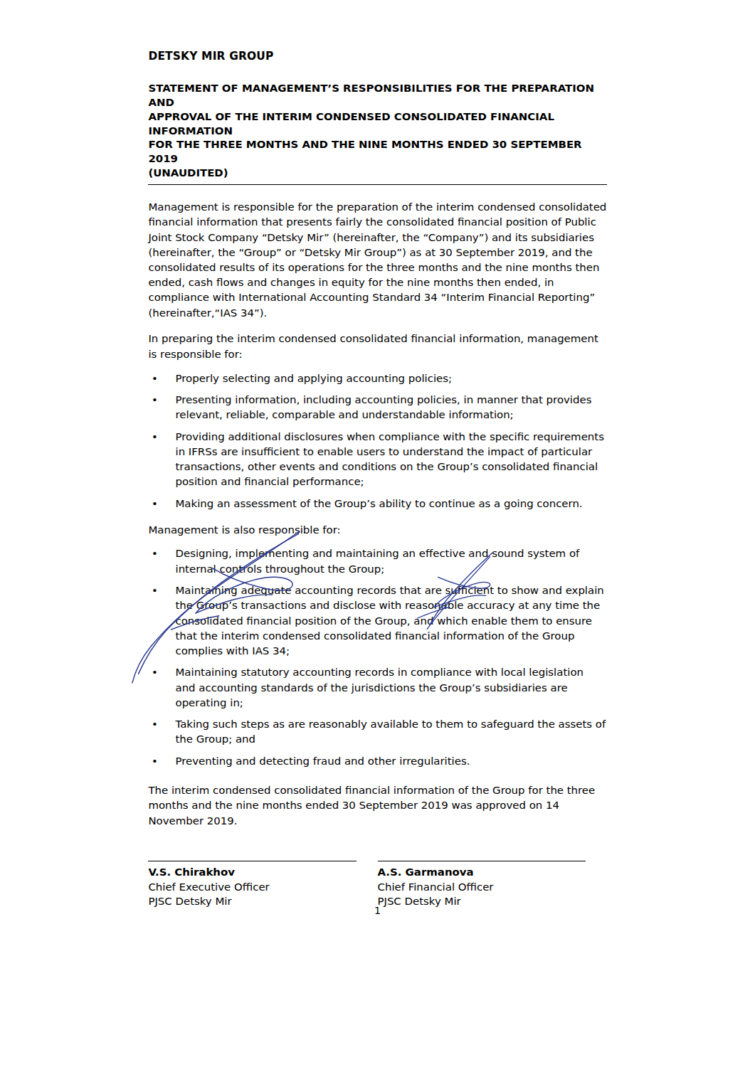DETSKY MIR GROUP
STATEMENT OF MANAGEMENT’S RESPONSIBILITIES FOR THE PREPARATION AND
APPROVAL OF THE INTERIM CONDENSED CONSOLIDATED FINANCIAL INFORMATION
FOR THE THREE MONTHS AND THE NINE MONTHS ENDED 30 SEPTEMBER 2019
(UNAUDITED)
Management is responsible for the preparation of the interim condensed consolidated financial information that presents fairly the consolidated financial position of Public Joint Stock Company “Detsky Mir” (hereinafter, the “Company”) and its subsidiaries (hereinafter, the “Group” or “Detsky Mir Group”) as at 30 September 2019, and the consolidated results of its operations for the three months and the nine months then ended, cash flows and changes in equity for the nine months then ended, in compliance with International Accounting Standard 34 “Interim Financial Reporting” (hereinafter,“IAS 34”).
In preparing the interim condensed consolidated financial information, management is responsible for:
Properly selecting and applying accounting policies;
Presenting information, including accounting policies, in manner that provides relevant, reliable, comparable and understandable information;
Providing additional disclosures when compliance with the specific requirements in IFRSs are insufficient to enable users to understand the impact of particular transactions, other events and conditions on the Group’s consolidated financial position and financial performance;
Making an assessment of the Group’s ability to continue as a going concern.
Management is also responsible for:
Designing, implementing and maintaining an effective and sound system of internal controls throughout the Group;
Maintaining adequate accounting records that are sufficient to show and explain the Group’s transactions and disclose with reasonable accuracy at any time the consolidated financial position of the Group, and which enable them to ensure that the interim condensed consolidated financial information of the Group complies with IAS 34;
Maintaining statutory accounting records in compliance with local legislation and accounting standards of the jurisdictions the Group’s subsidiaries are operating in;
Taking such steps as are reasonably available to them to safeguard the assets of the Group; and
Preventing and detecting fraud and other irregularities.
The interim condensed consolidated financial information of the Group for the three months and the nine months ended 30 September 2019 was approved on 14 November 2019.
| V.S. Chirakhov Chief Executive Officer PJSC Detsky Mir | A.S. Garmanova Chief Financial Officer PJSC Detsky Mir |
1